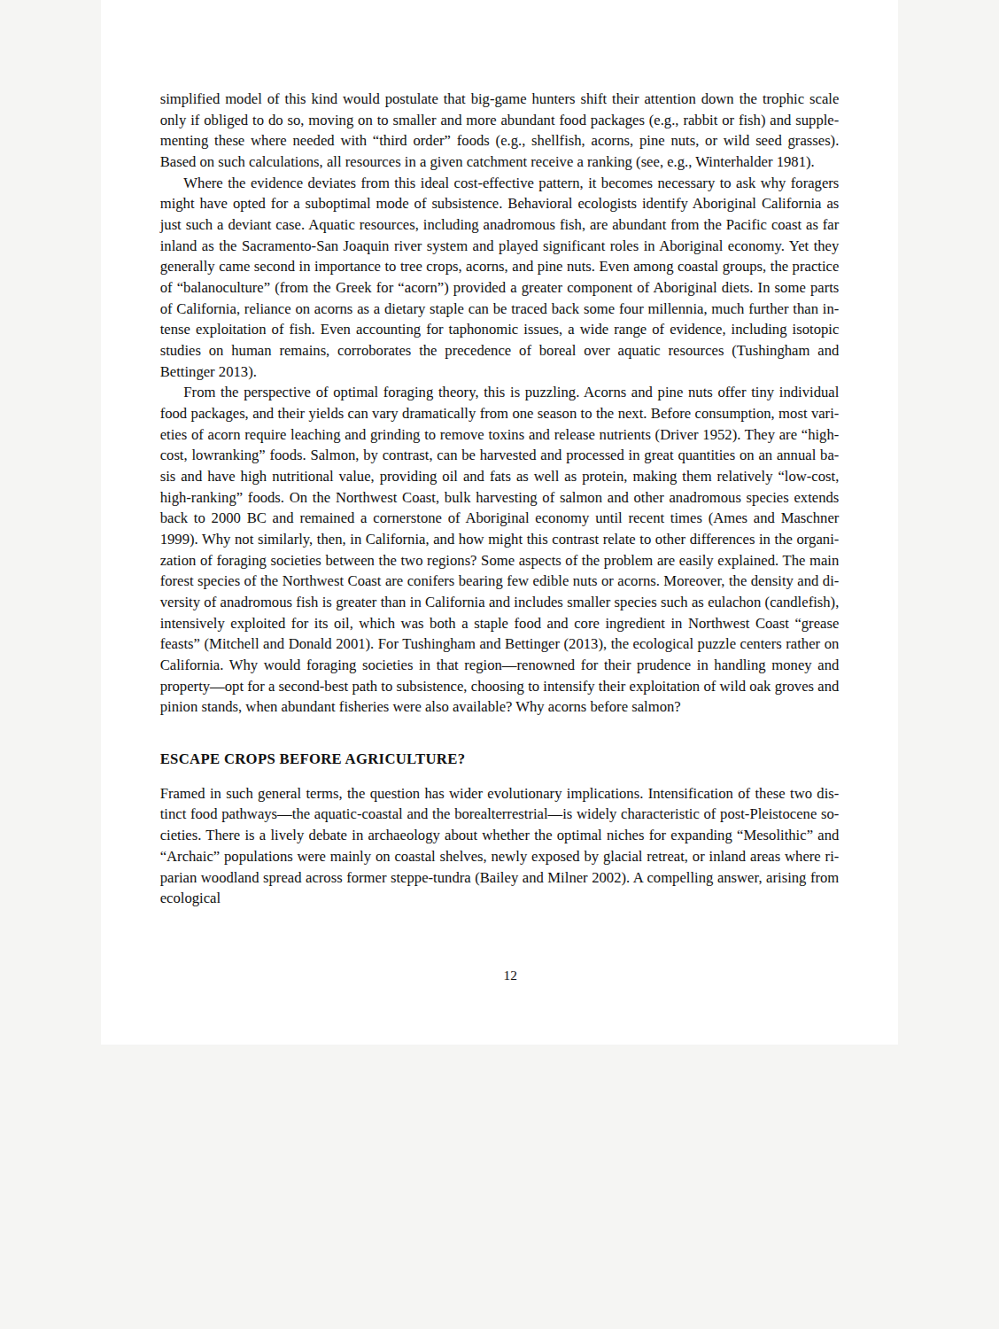simplified model of this kind would postulate that big-game hunters shift their attention down the trophic scale only if obliged to do so, moving on to smaller and more abundant food packages (e.g., rabbit or fish) and supplementing these where needed with “third order” foods (e.g., shellfish, acorns, pine nuts, or wild seed grasses). Based on such calculations, all resources in a given catchment receive a ranking (see, e.g., Winterhalder 1981).
Where the evidence deviates from this ideal cost-effective pattern, it becomes necessary to ask why foragers might have opted for a suboptimal mode of subsistence. Behavioral ecologists identify Aboriginal California as just such a deviant case. Aquatic resources, including anadromous fish, are abundant from the Pacific coast as far inland as the Sacramento-San Joaquin river system and played significant roles in Aboriginal economy. Yet they generally came second in importance to tree crops, acorns, and pine nuts. Even among coastal groups, the practice of “balanoculture” (from the Greek for “acorn”) provided a greater component of Aboriginal diets. In some parts of California, reliance on acorns as a dietary staple can be traced back some four millennia, much further than intense exploitation of fish. Even accounting for taphonomic issues, a wide range of evidence, including isotopic studies on human remains, corroborates the precedence of boreal over aquatic resources (Tushingham and Bettinger 2013).
From the perspective of optimal foraging theory, this is puzzling. Acorns and pine nuts offer tiny individual food packages, and their yields can vary dramatically from one season to the next. Before consumption, most varieties of acorn require leaching and grinding to remove toxins and release nutrients (Driver 1952). They are “high-cost, lowranking” foods. Salmon, by contrast, can be harvested and processed in great quantities on an annual basis and have high nutritional value, providing oil and fats as well as protein, making them relatively “low-cost, high-ranking” foods. On the Northwest Coast, bulk harvesting of salmon and other anadromous species extends back to 2000 BC and remained a cornerstone of Aboriginal economy until recent times (Ames and Maschner 1999). Why not similarly, then, in California, and how might this contrast relate to other differences in the organization of foraging societies between the two regions? Some aspects of the problem are easily explained. The main forest species of the Northwest Coast are conifers bearing few edible nuts or acorns. Moreover, the density and diversity of anadromous fish is greater than in California and includes smaller species such as eulachon (candlefish), intensively exploited for its oil, which was both a staple food and core ingredient in Northwest Coast “grease feasts” (Mitchell and Donald 2001). For Tushingham and Bettinger (2013), the ecological puzzle centers rather on California. Why would foraging societies in that region—renowned for their prudence in handling money and property—opt for a second-best path to subsistence, choosing to intensify their exploitation of wild oak groves and pinion stands, when abundant fisheries were also available? Why acorns before salmon?
ESCAPE CROPS BEFORE AGRICULTURE?
Framed in such general terms, the question has wider evolutionary implications. Intensification of these two distinct food pathways—the aquatic-coastal and the borealterrestrial—is widely characteristic of post-Pleistocene societies. There is a lively debate in archaeology about whether the optimal niches for expanding “Mesolithic” and “Archaic” populations were mainly on coastal shelves, newly exposed by glacial retreat, or inland areas where riparian woodland spread across former steppe-tundra (Bailey and Milner 2002). A compelling answer, arising from ecological
12